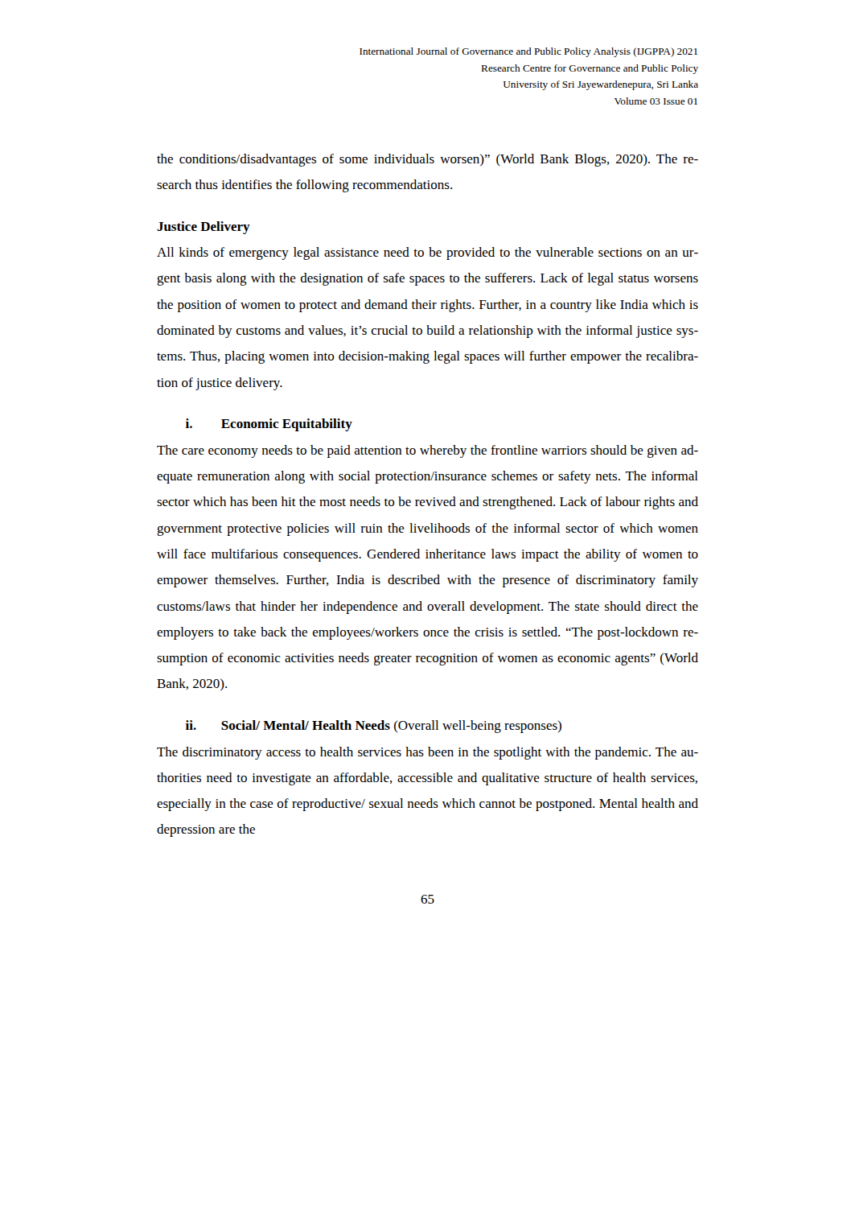International Journal of Governance and Public Policy Analysis (IJGPPA) 2021
Research Centre for Governance and Public Policy
University of Sri Jayewardenepura, Sri Lanka
Volume 03 Issue 01
the conditions/disadvantages of some individuals worsen)” (World Bank Blogs, 2020). The research thus identifies the following recommendations.
Justice Delivery
All kinds of emergency legal assistance need to be provided to the vulnerable sections on an urgent basis along with the designation of safe spaces to the sufferers. Lack of legal status worsens the position of women to protect and demand their rights. Further, in a country like India which is dominated by customs and values, it’s crucial to build a relationship with the informal justice systems. Thus, placing women into decision-making legal spaces will further empower the recalibration of justice delivery.
i. Economic Equitability
The care economy needs to be paid attention to whereby the frontline warriors should be given adequate remuneration along with social protection/insurance schemes or safety nets. The informal sector which has been hit the most needs to be revived and strengthened. Lack of labour rights and government protective policies will ruin the livelihoods of the informal sector of which women will face multifarious consequences. Gendered inheritance laws impact the ability of women to empower themselves. Further, India is described with the presence of discriminatory family customs/laws that hinder her independence and overall development. The state should direct the employers to take back the employees/workers once the crisis is settled. “The post-lockdown resumption of economic activities needs greater recognition of women as economic agents” (World Bank, 2020).
ii. Social/ Mental/ Health Needs (Overall well-being responses)
The discriminatory access to health services has been in the spotlight with the pandemic. The authorities need to investigate an affordable, accessible and qualitative structure of health services, especially in the case of reproductive/ sexual needs which cannot be postponed. Mental health and depression are the
65